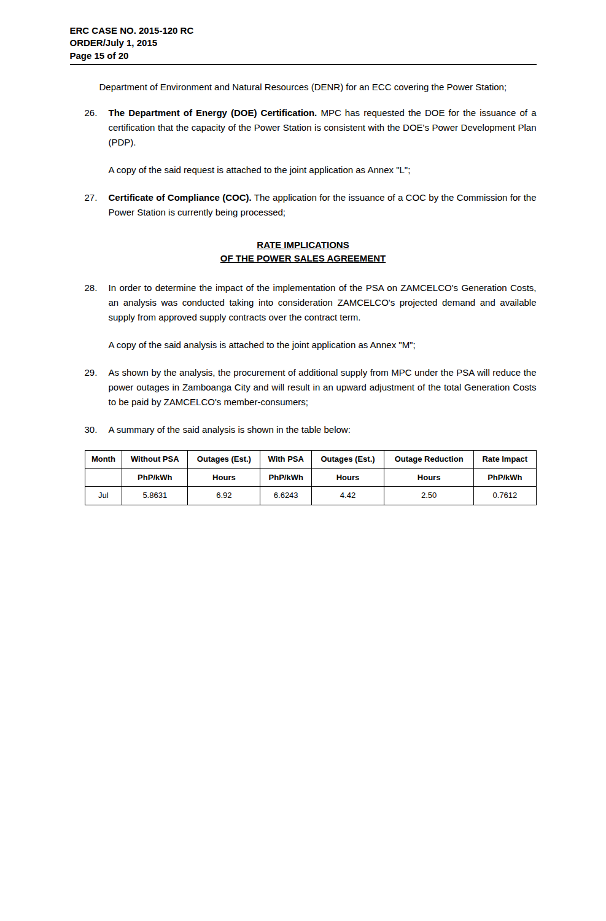ERC CASE NO. 2015-120 RC ORDER/July 1, 2015 Page 15 of 20
Department of Environment and Natural Resources (DENR) for an ECC covering the Power Station;
26.
The Department of Energy (DOE) Certification. MPC has requested the DOE for the issuance of a certification that the capacity of the Power Station is consistent with the DOE's Power Development Plan (PDP).
A copy of the said request is attached to the joint application as Annex "L";
27.
Certificate of Compliance (COC). The application for the issuance of a COC by the Commission for the Power Station is currently being processed;
RATE IMPLICATIONS
OF THE POWER SALES AGREEMENT
28.
In order to determine the impact of the implementation of the PSA on ZAMCELCO's Generation Costs, an analysis was conducted taking into consideration ZAMCELCO's projected demand and available supply from approved supply contracts over the contract term.
A copy of the said analysis is attached to the joint application as Annex "M";
29.
As shown by the analysis, the procurement of additional supply from MPC under the PSA will reduce the power outages in Zamboanga City and will result in an upward adjustment of the total Generation Costs to be paid by ZAMCELCO's member-consumers;
30.
A summary of the said analysis is shown in the table below:
| Month | Without PSA | Outages (Est.) | With PSA | Outages (Est.) | Outage Reduction | Rate Impact |
| --- | --- | --- | --- | --- | --- | --- |
| | PhP/kWh | Hours | PhP/kWh | Hours | Hours | PhP/kWh |
| Jul | 5.8631 | 6.92 | 6.6243 | 4.42 | 2.50 | 0.7612 |